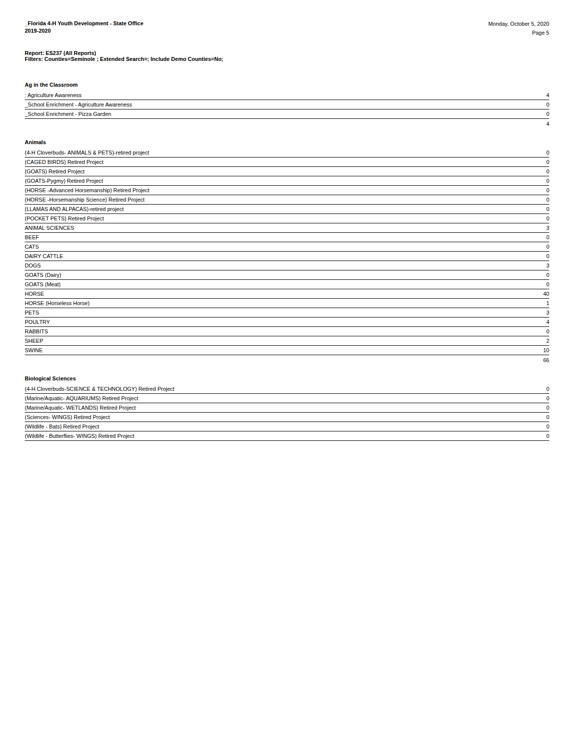_Florida 4-H Youth Development - State Office
2019-2020
Monday, October 5, 2020
Page 5
Report: ES237 (All Reports)
Filters: Counties=Seminole ; Extended Search=; Include Demo Counties=No;
Ag in the Classroom
| : Agriculture Awareness | 4 |
| _School Enrichment - Agriculture Awareness | 0 |
| _School Enrichment - Pizza Garden | 0 |
| | 4 |
Animals
| (4-H Cloverbuds- ANIMALS & PETS)-retired project | 0 |
| (CAGED BIRDS) Retired Project | 0 |
| (GOATS) Retired Project | 0 |
| (GOATS-Pygmy) Retired Project | 0 |
| (HORSE -Advanced Horsemanship) Retired Project | 0 |
| (HORSE -Horsemanship Science) Retired Project | 0 |
| (LLAMAS AND ALPACAS)-retired project | 0 |
| (POCKET PETS) Retired Project | 0 |
| ANIMAL SCIENCES | 3 |
| BEEF | 0 |
| CATS | 0 |
| DAIRY CATTLE | 0 |
| DOGS | 3 |
| GOATS (Dairy) | 0 |
| GOATS (Meat) | 0 |
| HORSE | 40 |
| HORSE (Horseless Horse) | 1 |
| PETS | 3 |
| POULTRY | 4 |
| RABBITS | 0 |
| SHEEP | 2 |
| SWINE | 10 |
| | 66 |
Biological Sciences
| (4-H Cloverbuds-SCIENCE & TECHNOLOGY) Retired Project | 0 |
| (Marine/Aquatic- AQUARIUMS) Retired Project | 0 |
| (Marine/Aquatic- WETLANDS) Retired Project | 0 |
| (Sciences- WINGS) Retired Project | 0 |
| (Wildlife - Bats) Retired Project | 0 |
| (Wildlife - Butterflies- WINGS) Retired Project | 0 |